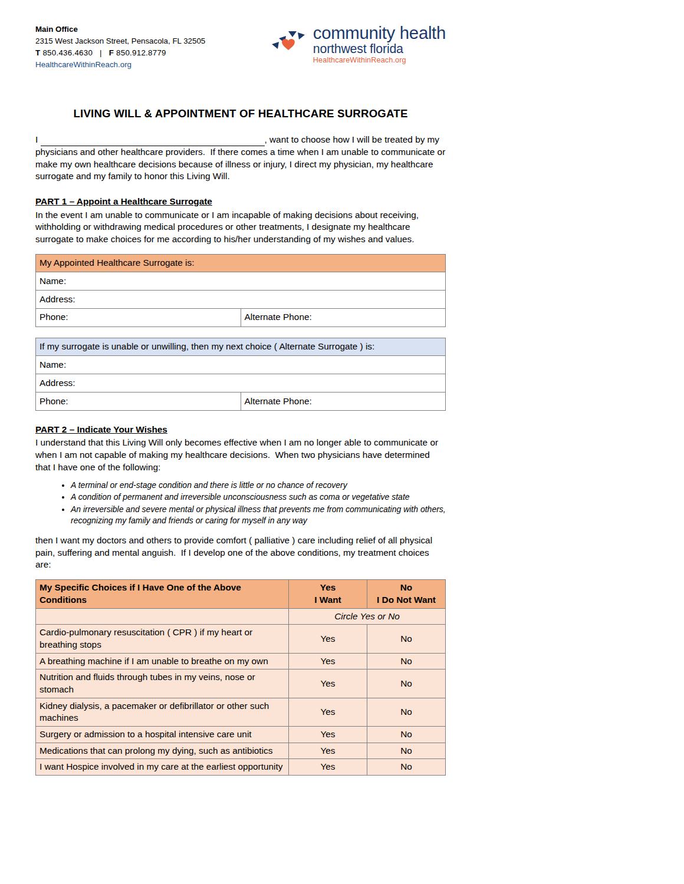Main Office
2315 West Jackson Street, Pensacola, FL 32505
T 850.436.4630 | F 850.912.8779
HealthcareWithinReach.org
community health
northwest florida
HealthcareWithinReach.org
LIVING WILL & APPOINTMENT OF HEALTHCARE SURROGATE
I , want to choose how I will be treated by my physicians and other healthcare providers. If there comes a time when I am unable to communicate or make my own healthcare decisions because of illness or injury, I direct my physician, my healthcare surrogate and my family to honor this Living Will.
PART 1 – Appoint a Healthcare Surrogate
In the event I am unable to communicate or I am incapable of making decisions about receiving, withholding or withdrawing medical procedures or other treatments, I designate my healthcare surrogate to make choices for me according to his/her understanding of my wishes and values.
| My Appointed Healthcare Surrogate is: |
| --- |
| Name: |
| Address: |
| Phone: | Alternate Phone: |
| If my surrogate is unable or unwilling, then my next choice ( Alternate Surrogate ) is: |
| --- |
| Name: |
| Address: |
| Phone: | Alternate Phone: |
PART 2 – Indicate Your Wishes
I understand that this Living Will only becomes effective when I am no longer able to communicate or when I am not capable of making my healthcare decisions. When two physicians have determined that I have one of the following:
A terminal or end-stage condition and there is little or no chance of recovery
A condition of permanent and irreversible unconsciousness such as coma or vegetative state
An irreversible and severe mental or physical illness that prevents me from communicating with others, recognizing my family and friends or caring for myself in any way
then I want my doctors and others to provide comfort ( palliative ) care including relief of all physical pain, suffering and mental anguish. If I develop one of the above conditions, my treatment choices are:
| My Specific Choices if I Have One of the Above Conditions | Yes I Want | No I Do Not Want |
| --- | --- | --- |
| | Circle Yes or No |
| Cardio-pulmonary resuscitation ( CPR ) if my heart or breathing stops | Yes | No |
| A breathing machine if I am unable to breathe on my own | Yes | No |
| Nutrition and fluids through tubes in my veins, nose or stomach | Yes | No |
| Kidney dialysis, a pacemaker or defibrillator or other such machines | Yes | No |
| Surgery or admission to a hospital intensive care unit | Yes | No |
| Medications that can prolong my dying, such as antibiotics | Yes | No |
| I want Hospice involved in my care at the earliest opportunity | Yes | No |